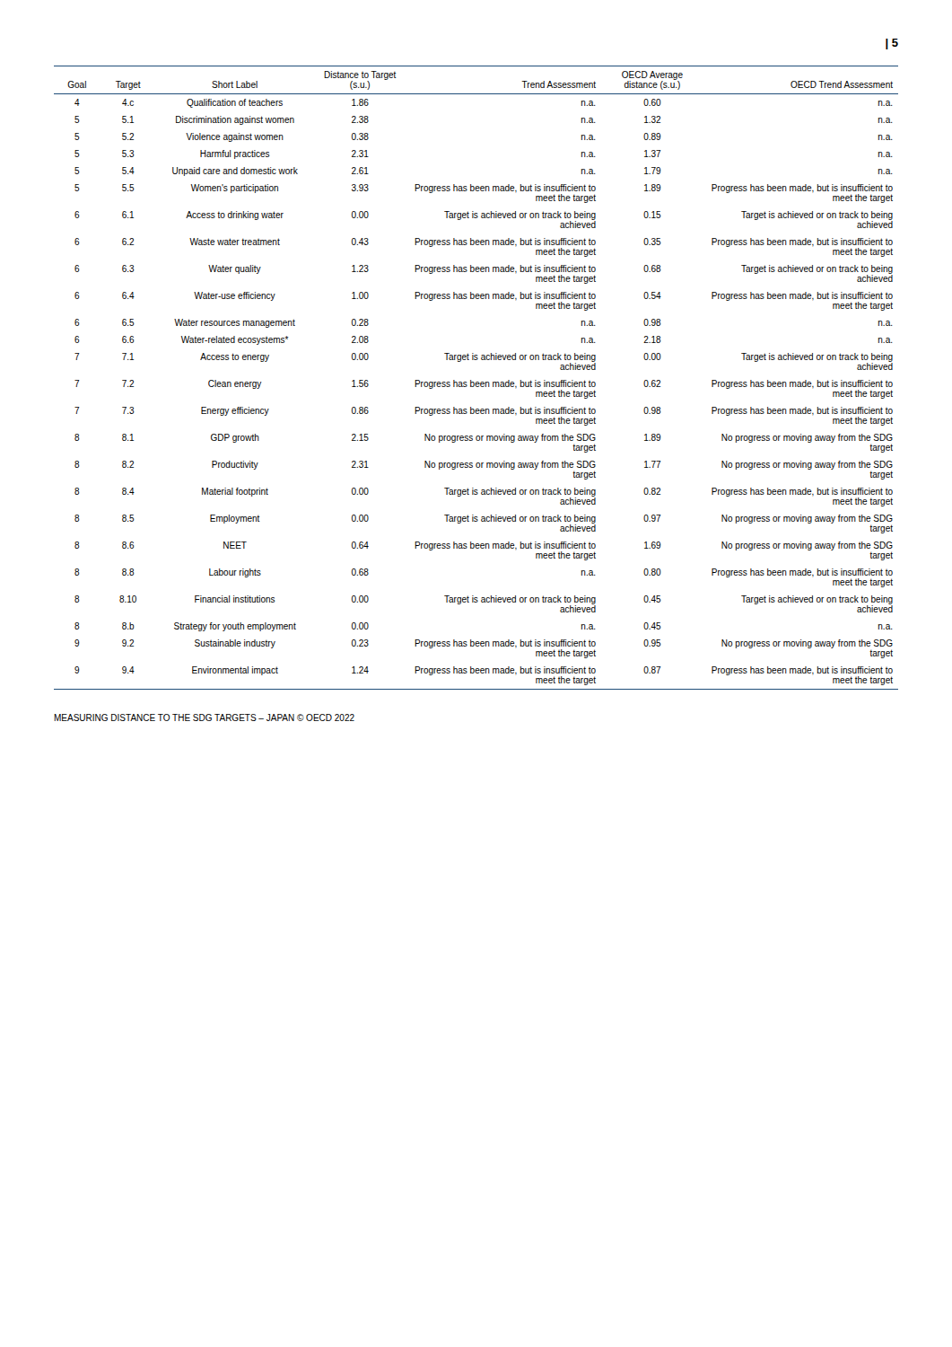| 5
| Goal | Target | Short Label | Distance to Target (s.u.) | Trend Assessment | OECD Average distance (s.u.) | OECD Trend Assessment |
| --- | --- | --- | --- | --- | --- | --- |
| 4 | 4.c | Qualification of teachers | 1.86 | n.a. | 0.60 | n.a. |
| 5 | 5.1 | Discrimination against women | 2.38 | n.a. | 1.32 | n.a. |
| 5 | 5.2 | Violence against women | 0.38 | n.a. | 0.89 | n.a. |
| 5 | 5.3 | Harmful practices | 2.31 | n.a. | 1.37 | n.a. |
| 5 | 5.4 | Unpaid care and domestic work | 2.61 | n.a. | 1.79 | n.a. |
| 5 | 5.5 | Women's participation | 3.93 | Progress has been made, but is insufficient to meet the target | 1.89 | Progress has been made, but is insufficient to meet the target |
| 6 | 6.1 | Access to drinking water | 0.00 | Target is achieved or on track to being achieved | 0.15 | Target is achieved or on track to being achieved |
| 6 | 6.2 | Waste water treatment | 0.43 | Progress has been made, but is insufficient to meet the target | 0.35 | Progress has been made, but is insufficient to meet the target |
| 6 | 6.3 | Water quality | 1.23 | Progress has been made, but is insufficient to meet the target | 0.68 | Target is achieved or on track to being achieved |
| 6 | 6.4 | Water-use efficiency | 1.00 | Progress has been made, but is insufficient to meet the target | 0.54 | Progress has been made, but is insufficient to meet the target |
| 6 | 6.5 | Water resources management | 0.28 | n.a. | 0.98 | n.a. |
| 6 | 6.6 | Water-related ecosystems* | 2.08 | n.a. | 2.18 | n.a. |
| 7 | 7.1 | Access to energy | 0.00 | Target is achieved or on track to being achieved | 0.00 | Target is achieved or on track to being achieved |
| 7 | 7.2 | Clean energy | 1.56 | Progress has been made, but is insufficient to meet the target | 0.62 | Progress has been made, but is insufficient to meet the target |
| 7 | 7.3 | Energy efficiency | 0.86 | Progress has been made, but is insufficient to meet the target | 0.98 | Progress has been made, but is insufficient to meet the target |
| 8 | 8.1 | GDP growth | 2.15 | No progress or moving away from the SDG target | 1.89 | No progress or moving away from the SDG target |
| 8 | 8.2 | Productivity | 2.31 | No progress or moving away from the SDG target | 1.77 | No progress or moving away from the SDG target |
| 8 | 8.4 | Material footprint | 0.00 | Target is achieved or on track to being achieved | 0.82 | Progress has been made, but is insufficient to meet the target |
| 8 | 8.5 | Employment | 0.00 | Target is achieved or on track to being achieved | 0.97 | No progress or moving away from the SDG target |
| 8 | 8.6 | NEET | 0.64 | Progress has been made, but is insufficient to meet the target | 1.69 | No progress or moving away from the SDG target |
| 8 | 8.8 | Labour rights | 0.68 | n.a. | 0.80 | Progress has been made, but is insufficient to meet the target |
| 8 | 8.10 | Financial institutions | 0.00 | Target is achieved or on track to being achieved | 0.45 | Target is achieved or on track to being achieved |
| 8 | 8.b | Strategy for youth employment | 0.00 | n.a. | 0.45 | n.a. |
| 9 | 9.2 | Sustainable industry | 0.23 | Progress has been made, but is insufficient to meet the target | 0.95 | No progress or moving away from the SDG target |
| 9 | 9.4 | Environmental impact | 1.24 | Progress has been made, but is insufficient to meet the target | 0.87 | Progress has been made, but is insufficient to meet the target |
MEASURING DISTANCE TO THE SDG TARGETS – JAPAN © OECD 2022